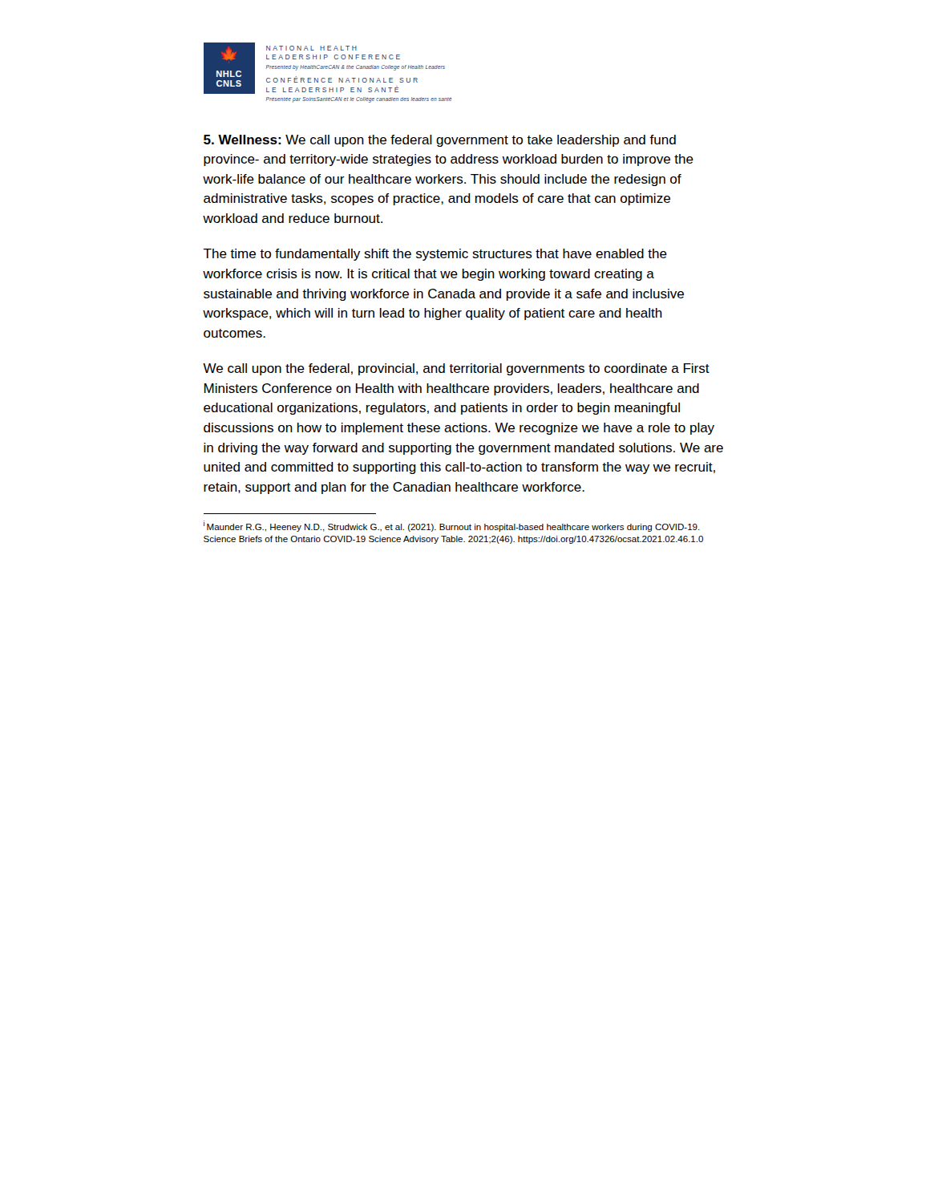🍁 NHLC
CNLS
National Health
Leadership Conference
Presented by HealthCareCAN & the Canadian College of Health Leaders
Conférence Nationale sur
le Leadership en Santé
Présentée par SoinsSantéCAN et le Collège canadien des leaders en santé
5. Wellness: We call upon the federal government to take leadership and fund province- and territory-wide strategies to address workload burden to improve the work-life balance of our healthcare workers. This should include the redesign of administrative tasks, scopes of practice, and models of care that can optimize workload and reduce burnout.
The time to fundamentally shift the systemic structures that have enabled the workforce crisis is now. It is critical that we begin working toward creating a sustainable and thriving workforce in Canada and provide it a safe and inclusive workspace, which will in turn lead to higher quality of patient care and health outcomes.
We call upon the federal, provincial, and territorial governments to coordinate a First Ministers Conference on Health with healthcare providers, leaders, healthcare and educational organizations, regulators, and patients in order to begin meaningful discussions on how to implement these actions. We recognize we have a role to play in driving the way forward and supporting the government mandated solutions. We are united and committed to supporting this call-to-action to transform the way we recruit, retain, support and plan for the Canadian healthcare workforce.
iMaunder R.G., Heeney N.D., Strudwick G., et al. (2021). Burnout in hospital-based healthcare workers during COVID-19. Science Briefs of the Ontario COVID-19 Science Advisory Table. 2021;2(46). https://doi.org/10.47326/ocsat.2021.02.46.1.0